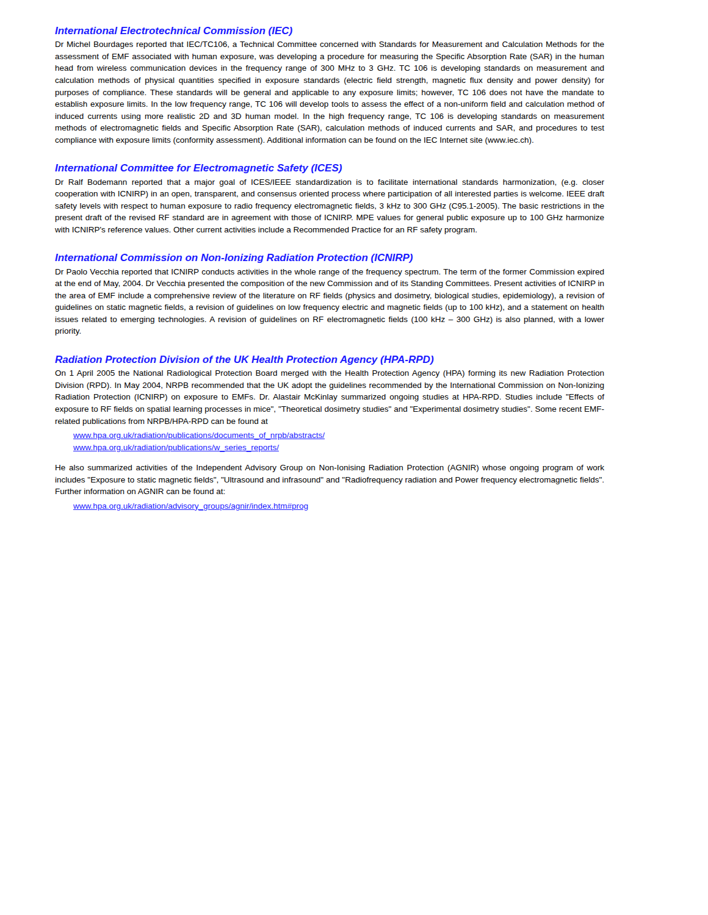International Electrotechnical Commission (IEC)
Dr Michel Bourdages reported that IEC/TC106, a Technical Committee concerned with Standards for Measurement and Calculation Methods for the assessment of EMF associated with human exposure, was developing a procedure for measuring the Specific Absorption Rate (SAR) in the human head from wireless communication devices in the frequency range of 300 MHz to 3 GHz. TC 106 is developing standards on measurement and calculation methods of physical quantities specified in exposure standards (electric field strength, magnetic flux density and power density) for purposes of compliance. These standards will be general and applicable to any exposure limits; however, TC 106 does not have the mandate to establish exposure limits. In the low frequency range, TC 106 will develop tools to assess the effect of a non-uniform field and calculation method of induced currents using more realistic 2D and 3D human model. In the high frequency range, TC 106 is developing standards on measurement methods of electromagnetic fields and Specific Absorption Rate (SAR), calculation methods of induced currents and SAR, and procedures to test compliance with exposure limits (conformity assessment). Additional information can be found on the IEC Internet site (www.iec.ch).
International Committee for Electromagnetic Safety (ICES)
Dr Ralf Bodemann reported that a major goal of ICES/IEEE standardization is to facilitate international standards harmonization, (e.g. closer cooperation with ICNIRP) in an open, transparent, and consensus oriented process where participation of all interested parties is welcome. IEEE draft safety levels with respect to human exposure to radio frequency electromagnetic fields, 3 kHz to 300 GHz (C95.1-2005). The basic restrictions in the present draft of the revised RF standard are in agreement with those of ICNIRP. MPE values for general public exposure up to 100 GHz harmonize with ICNIRP's reference values. Other current activities include a Recommended Practice for an RF safety program.
International Commission on Non-Ionizing Radiation Protection (ICNIRP)
Dr Paolo Vecchia reported that ICNIRP conducts activities in the whole range of the frequency spectrum. The term of the former Commission expired at the end of May, 2004. Dr Vecchia presented the composition of the new Commission and of its Standing Committees. Present activities of ICNIRP in the area of EMF include a comprehensive review of the literature on RF fields (physics and dosimetry, biological studies, epidemiology), a revision of guidelines on static magnetic fields, a revision of guidelines on low frequency electric and magnetic fields (up to 100 kHz), and a statement on health issues related to emerging technologies. A revision of guidelines on RF electromagnetic fields (100 kHz – 300 GHz) is also planned, with a lower priority.
Radiation Protection Division of the UK Health Protection Agency (HPA-RPD)
On 1 April 2005 the National Radiological Protection Board merged with the Health Protection Agency (HPA) forming its new Radiation Protection Division (RPD). In May 2004, NRPB recommended that the UK adopt the guidelines recommended by the International Commission on Non-Ionizing Radiation Protection (ICNIRP) on exposure to EMFs. Dr. Alastair McKinlay summarized ongoing studies at HPA-RPD. Studies include "Effects of exposure to RF fields on spatial learning processes in mice", "Theoretical dosimetry studies" and "Experimental dosimetry studies". Some recent EMF-related publications from NRPB/HPA-RPD can be found at
www.hpa.org.uk/radiation/publications/documents_of_nrpb/abstracts/
www.hpa.org.uk/radiation/publications/w_series_reports/
He also summarized activities of the Independent Advisory Group on Non-Ionising Radiation Protection (AGNIR) whose ongoing program of work includes "Exposure to static magnetic fields", "Ultrasound and infrasound" and "Radiofrequency radiation and Power frequency electromagnetic fields". Further information on AGNIR can be found at:
www.hpa.org.uk/radiation/advisory_groups/agnir/index.htm#prog